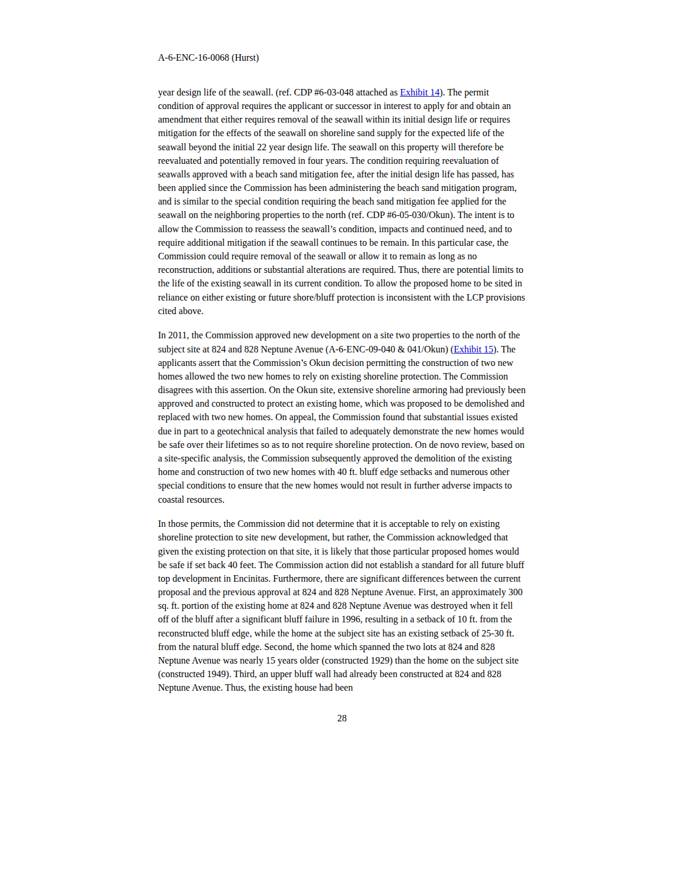A-6-ENC-16-0068 (Hurst)
year design life of the seawall. (ref. CDP #6-03-048 attached as Exhibit 14). The permit condition of approval requires the applicant or successor in interest to apply for and obtain an amendment that either requires removal of the seawall within its initial design life or requires mitigation for the effects of the seawall on shoreline sand supply for the expected life of the seawall beyond the initial 22 year design life. The seawall on this property will therefore be reevaluated and potentially removed in four years. The condition requiring reevaluation of seawalls approved with a beach sand mitigation fee, after the initial design life has passed, has been applied since the Commission has been administering the beach sand mitigation program, and is similar to the special condition requiring the beach sand mitigation fee applied for the seawall on the neighboring properties to the north (ref. CDP #6-05-030/Okun). The intent is to allow the Commission to reassess the seawall’s condition, impacts and continued need, and to require additional mitigation if the seawall continues to be remain. In this particular case, the Commission could require removal of the seawall or allow it to remain as long as no reconstruction, additions or substantial alterations are required. Thus, there are potential limits to the life of the existing seawall in its current condition. To allow the proposed home to be sited in reliance on either existing or future shore/bluff protection is inconsistent with the LCP provisions cited above.
In 2011, the Commission approved new development on a site two properties to the north of the subject site at 824 and 828 Neptune Avenue (A-6-ENC-09-040 & 041/Okun) (Exhibit 15). The applicants assert that the Commission’s Okun decision permitting the construction of two new homes allowed the two new homes to rely on existing shoreline protection. The Commission disagrees with this assertion. On the Okun site, extensive shoreline armoring had previously been approved and constructed to protect an existing home, which was proposed to be demolished and replaced with two new homes. On appeal, the Commission found that substantial issues existed due in part to a geotechnical analysis that failed to adequately demonstrate the new homes would be safe over their lifetimes so as to not require shoreline protection. On de novo review, based on a site-specific analysis, the Commission subsequently approved the demolition of the existing home and construction of two new homes with 40 ft. bluff edge setbacks and numerous other special conditions to ensure that the new homes would not result in further adverse impacts to coastal resources.
In those permits, the Commission did not determine that it is acceptable to rely on existing shoreline protection to site new development, but rather, the Commission acknowledged that given the existing protection on that site, it is likely that those particular proposed homes would be safe if set back 40 feet. The Commission action did not establish a standard for all future bluff top development in Encinitas. Furthermore, there are significant differences between the current proposal and the previous approval at 824 and 828 Neptune Avenue. First, an approximately 300 sq. ft. portion of the existing home at 824 and 828 Neptune Avenue was destroyed when it fell off of the bluff after a significant bluff failure in 1996, resulting in a setback of 10 ft. from the reconstructed bluff edge, while the home at the subject site has an existing setback of 25-30 ft. from the natural bluff edge. Second, the home which spanned the two lots at 824 and 828 Neptune Avenue was nearly 15 years older (constructed 1929) than the home on the subject site (constructed 1949). Third, an upper bluff wall had already been constructed at 824 and 828 Neptune Avenue. Thus, the existing house had been
28